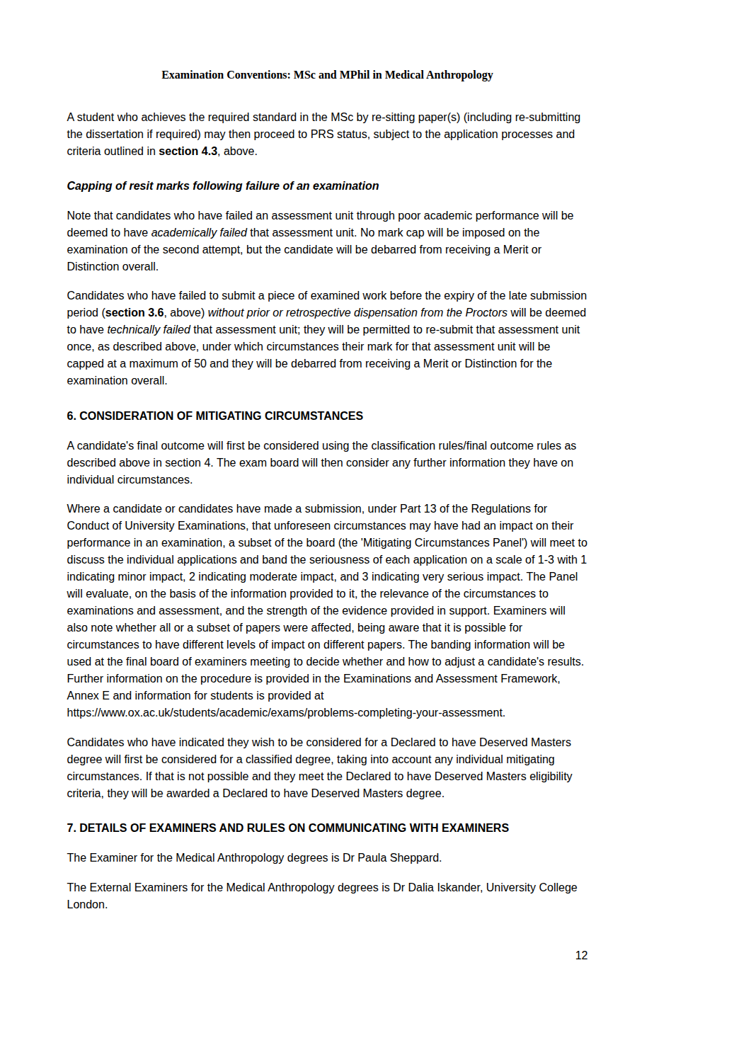Examination Conventions: MSc and MPhil in Medical Anthropology
A student who achieves the required standard in the MSc by re-sitting paper(s) (including re-submitting the dissertation if required) may then proceed to PRS status, subject to the application processes and criteria outlined in section 4.3, above.
Capping of resit marks following failure of an examination
Note that candidates who have failed an assessment unit through poor academic performance will be deemed to have academically failed that assessment unit. No mark cap will be imposed on the examination of the second attempt, but the candidate will be debarred from receiving a Merit or Distinction overall.
Candidates who have failed to submit a piece of examined work before the expiry of the late submission period (section 3.6, above) without prior or retrospective dispensation from the Proctors will be deemed to have technically failed that assessment unit; they will be permitted to re-submit that assessment unit once, as described above, under which circumstances their mark for that assessment unit will be capped at a maximum of 50 and they will be debarred from receiving a Merit or Distinction for the examination overall.
6. CONSIDERATION OF MITIGATING CIRCUMSTANCES
A candidate's final outcome will first be considered using the classification rules/final outcome rules as described above in section 4. The exam board will then consider any further information they have on individual circumstances.
Where a candidate or candidates have made a submission, under Part 13 of the Regulations for Conduct of University Examinations, that unforeseen circumstances may have had an impact on their performance in an examination, a subset of the board (the 'Mitigating Circumstances Panel') will meet to discuss the individual applications and band the seriousness of each application on a scale of 1-3 with 1 indicating minor impact, 2 indicating moderate impact, and 3 indicating very serious impact. The Panel will evaluate, on the basis of the information provided to it, the relevance of the circumstances to examinations and assessment, and the strength of the evidence provided in support. Examiners will also note whether all or a subset of papers were affected, being aware that it is possible for circumstances to have different levels of impact on different papers. The banding information will be used at the final board of examiners meeting to decide whether and how to adjust a candidate's results. Further information on the procedure is provided in the Examinations and Assessment Framework, Annex E and information for students is provided at https://www.ox.ac.uk/students/academic/exams/problems-completing-your-assessment.
Candidates who have indicated they wish to be considered for a Declared to have Deserved Masters degree will first be considered for a classified degree, taking into account any individual mitigating circumstances. If that is not possible and they meet the Declared to have Deserved Masters eligibility criteria, they will be awarded a Declared to have Deserved Masters degree.
7. DETAILS OF EXAMINERS AND RULES ON COMMUNICATING WITH EXAMINERS
The Examiner for the Medical Anthropology degrees is Dr Paula Sheppard.
The External Examiners for the Medical Anthropology degrees is Dr Dalia Iskander, University College London.
12